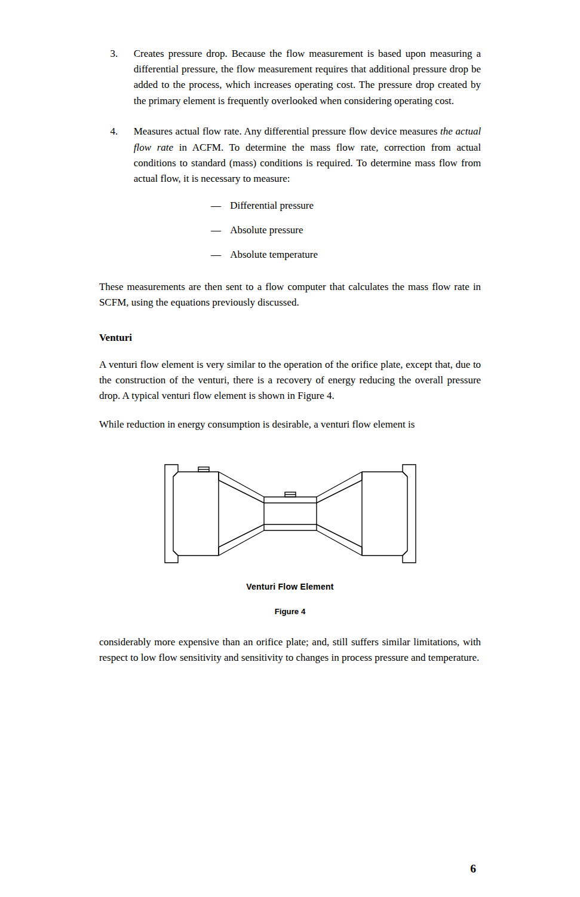3. Creates pressure drop. Because the flow measurement is based upon measuring a differential pressure, the flow measurement requires that additional pressure drop be added to the process, which increases operating cost. The pressure drop created by the primary element is frequently overlooked when considering operating cost.
4. Measures actual flow rate. Any differential pressure flow device measures the actual flow rate in ACFM. To determine the mass flow rate, correction from actual conditions to standard (mass) conditions is required. To determine mass flow from actual flow, it is necessary to measure:
—Differential pressure
—Absolute pressure
—Absolute temperature
These measurements are then sent to a flow computer that calculates the mass flow rate in SCFM, using the equations previously discussed.
Venturi
A venturi flow element is very similar to the operation of the orifice plate, except that, due to the construction of the venturi, there is a recovery of energy reducing the overall pressure drop. A typical venturi flow element is shown in Figure 4.
While reduction in energy consumption is desirable, a venturi flow element is
Venturi Flow Element
Figure 4
considerably more expensive than an orifice plate; and, still suffers similar limitations, with respect to low flow sensitivity and sensitivity to changes in process pressure and temperature.
6